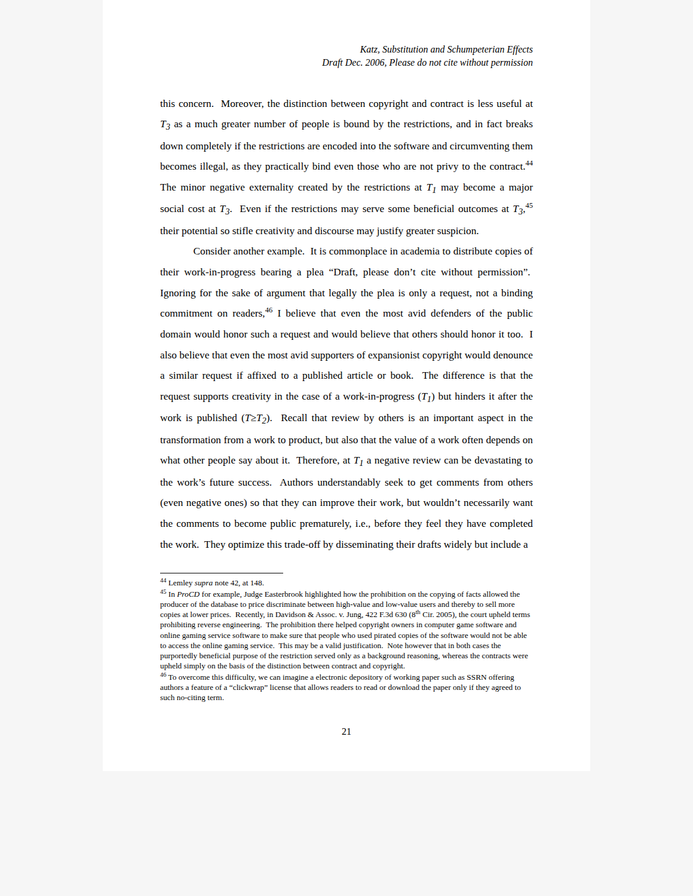Katz, Substitution and Schumpeterian Effects
Draft Dec. 2006, Please do not cite without permission
this concern. Moreover, the distinction between copyright and contract is less useful at T3 as a much greater number of people is bound by the restrictions, and in fact breaks down completely if the restrictions are encoded into the software and circumventing them becomes illegal, as they practically bind even those who are not privy to the contract.44 The minor negative externality created by the restrictions at T1 may become a major social cost at T3. Even if the restrictions may serve some beneficial outcomes at T3,45 their potential so stifle creativity and discourse may justify greater suspicion.
Consider another example. It is commonplace in academia to distribute copies of their work-in-progress bearing a plea “Draft, please don’t cite without permission”. Ignoring for the sake of argument that legally the plea is only a request, not a binding commitment on readers,46 I believe that even the most avid defenders of the public domain would honor such a request and would believe that others should honor it too. I also believe that even the most avid supporters of expansionist copyright would denounce a similar request if affixed to a published article or book. The difference is that the request supports creativity in the case of a work-in-progress (T1) but hinders it after the work is published (T≥T2). Recall that review by others is an important aspect in the transformation from a work to product, but also that the value of a work often depends on what other people say about it. Therefore, at T1 a negative review can be devastating to the work’s future success. Authors understandably seek to get comments from others (even negative ones) so that they can improve their work, but wouldn’t necessarily want the comments to become public prematurely, i.e., before they feel they have completed the work. They optimize this trade-off by disseminating their drafts widely but include a
44 Lemley supra note 42, at 148.
45 In ProCD for example, Judge Easterbrook highlighted how the prohibition on the copying of facts allowed the producer of the database to price discriminate between high-value and low-value users and thereby to sell more copies at lower prices. Recently, in Davidson & Assoc. v. Jung, 422 F.3d 630 (8th Cir. 2005), the court upheld terms prohibiting reverse engineering. The prohibition there helped copyright owners in computer game software and online gaming service software to make sure that people who used pirated copies of the software would not be able to access the online gaming service. This may be a valid justification. Note however that in both cases the purportedly beneficial purpose of the restriction served only as a background reasoning, whereas the contracts were upheld simply on the basis of the distinction between contract and copyright.
46 To overcome this difficulty, we can imagine a electronic depository of working paper such as SSRN offering authors a feature of a “clickwrap” license that allows readers to read or download the paper only if they agreed to such no-citing term.
21